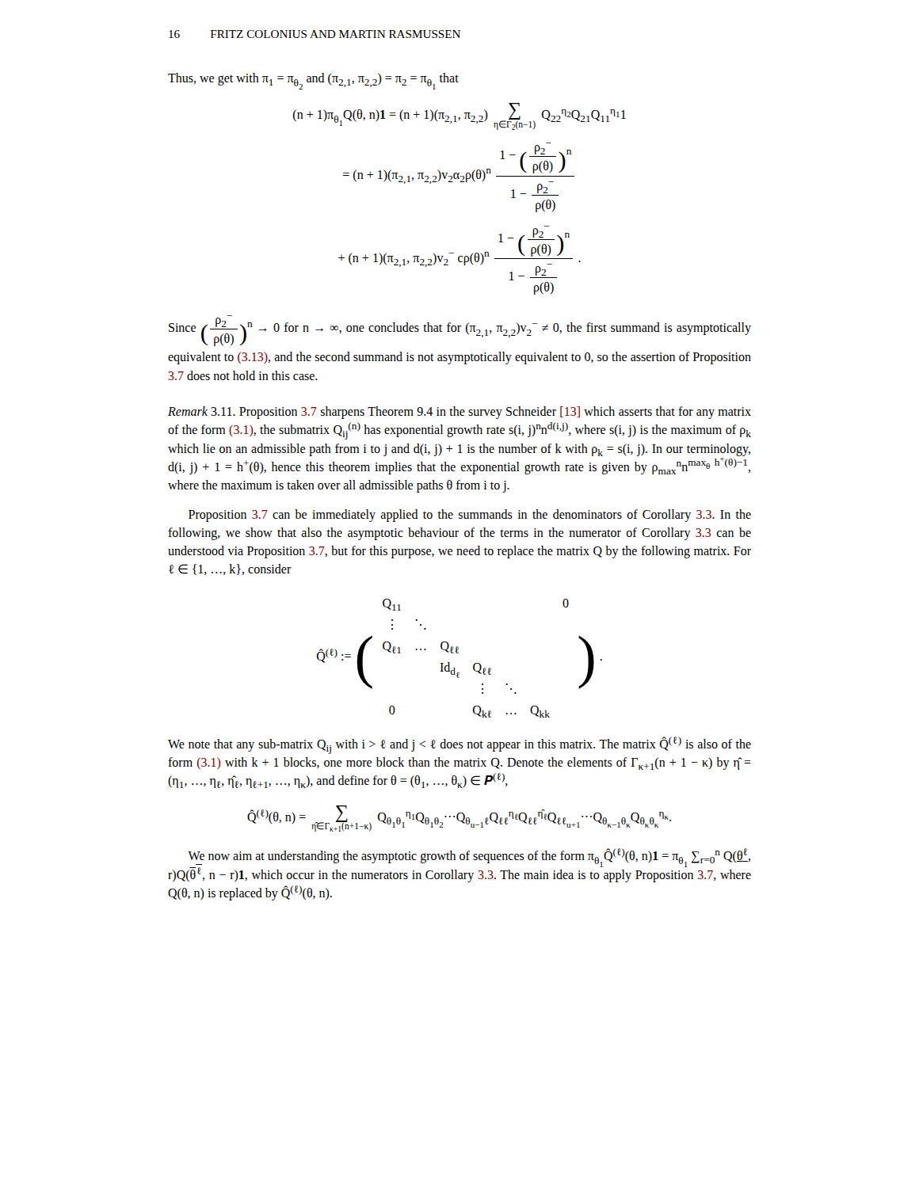16 FRITZ COLONIUS AND MARTIN RASMUSSEN
Thus, we get with π1 = πθ2 and (π2,1, π2,2) = π2 = πθ1 that
(n + 1)πθ1Q(θ, n)1 = (n + 1)(π2,1, π2,2) ∑η∈Γ2(n−1) Q22η2Q21Q11η11
= (n + 1)(π2,1, π2,2)v2α2ρ(θ)n 1 − (ρ2−ρ(θ))n 1 − ρ2−ρ(θ)
+ (n + 1)(π2,1, π2,2)v2− cρ(θ)n 1 − (ρ2−ρ(θ))n 1 − ρ2−ρ(θ) .
Since (ρ2−ρ(θ))n → 0 for n → ∞, one concludes that for (π2,1, π2,2)v2− ≠ 0, the first summand is asymptotically equivalent to (3.13), and the second summand is not asymptotically equivalent to 0, so the assertion of Proposition 3.7 does not hold in this case.
Remark 3.11. Proposition 3.7 sharpens Theorem 9.4 in the survey Schneider [13] which asserts that for any matrix of the form (3.1), the submatrix Qij(n) has exponential growth rate s(i, j)nnd(i,j), where s(i, j) is the maximum of ρk which lie on an admissible path from i to j and d(i, j) + 1 is the number of k with ρk = s(i, j). In our terminology, d(i, j) + 1 = h+(θ), hence this theorem implies that the exponential growth rate is given by ρmaxnnmaxθ h+(θ)−1, where the maximum is taken over all admissible paths θ from i to j.
Proposition 3.7 can be immediately applied to the summands in the denominators of Corollary 3.3. In the following, we show that also the asymptotic behaviour of the terms in the numerator of Corollary 3.3 can be understood via Proposition 3.7, but for this purpose, we need to replace the matrix Q by the following matrix. For ℓ ∈ {1, …, k}, consider
Q̂(ℓ) := (
| Q 11 | | | | | | 0 |
| ⋮ | ⋱ | | | | | |
| Q ℓ1 | … | Q ℓℓ | | | | |
| | | Id d ℓ | Q ℓℓ | | | |
| | | | ⋮ | ⋱ | | |
| 0 | | | Q kℓ | … | Q kk | |
) .
We note that any sub-matrix Qij with i > ℓ and j < ℓ does not appear in this matrix. The matrix Q̂(ℓ) is also of the form (3.1) with k + 1 blocks, one more block than the matrix Q. Denote the elements of Γκ+1(n + 1 − κ) by η̂ = (η1, …, ηℓ, η̂ℓ, ηℓ+1, …, ηκ), and define for θ = (θ1, …, θκ) ∈ 𝑷(ℓ),
Q̂(ℓ)(θ, n) = ∑η̂∈Γκ+1(n+1−κ) Qθ1θ1η1Qθ1θ2···Qθu−1ℓQℓℓηℓQℓℓη̂ℓQℓℓu+1···Qθκ−1θκQθκθκηκ.
We now aim at understanding the asymptotic growth of sequences of the form πθ1Q̂(ℓ)(θ, n)1 = πθ1 ∑r=0n Q(θℓ, r)Q(θℓ, n − r)1, which occur in the numerators in Corollary 3.3. The main idea is to apply Proposition 3.7, where Q(θ, n) is replaced by Q̂(ℓ)(θ, n).